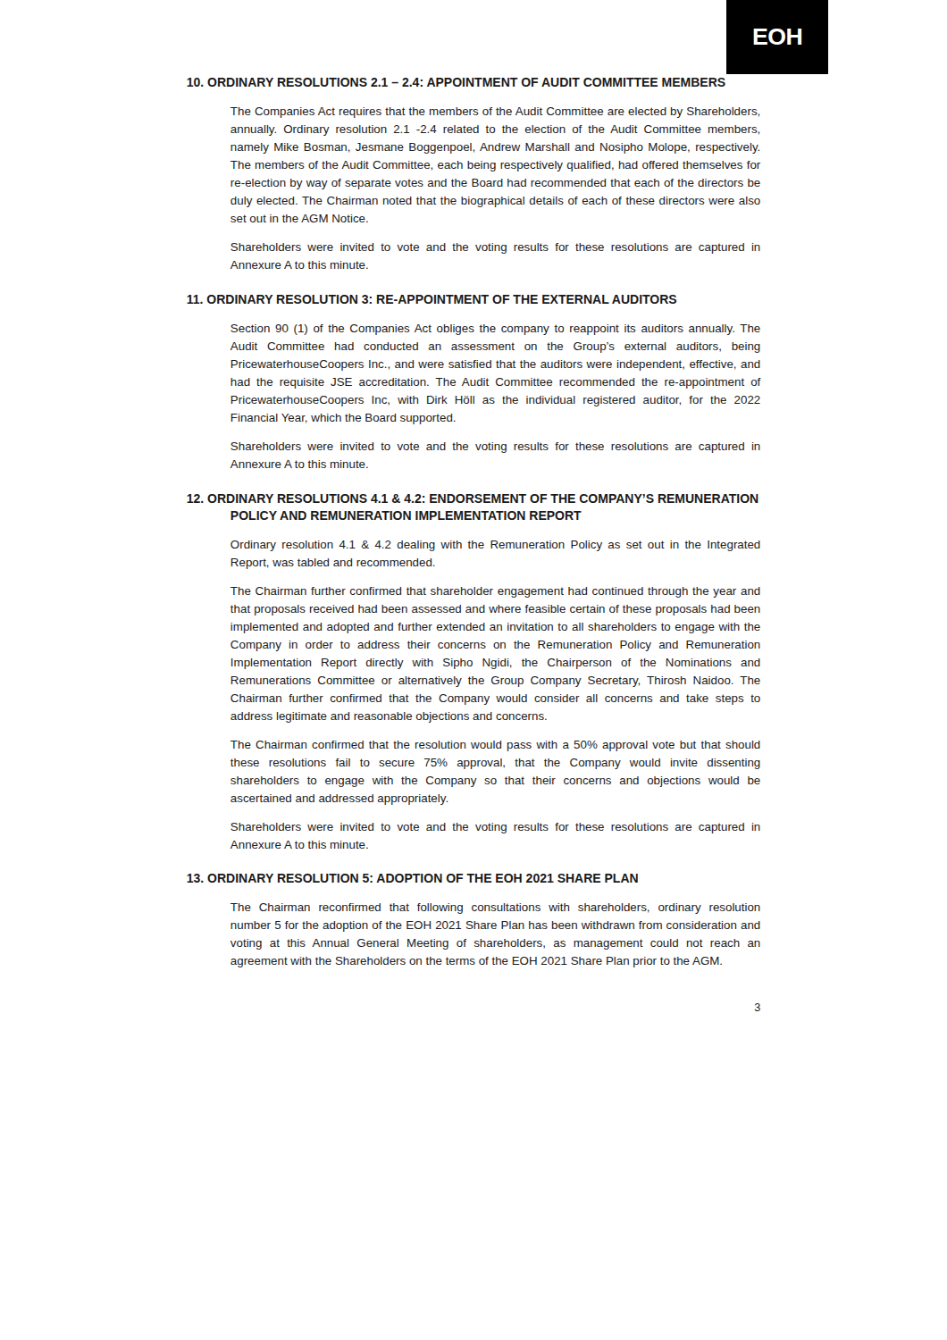EOH
Ordinary Resolutions 2.1 – 2.4: Appointment of Audit Committee Members
The Companies Act requires that the members of the Audit Committee are elected by Shareholders, annually. Ordinary resolution 2.1 -2.4 related to the election of the Audit Committee members, namely Mike Bosman, Jesmane Boggenpoel, Andrew Marshall and Nosipho Molope, respectively. The members of the Audit Committee, each being respectively qualified, had offered themselves for re-election by way of separate votes and the Board had recommended that each of the directors be duly elected. The Chairman noted that the biographical details of each of these directors were also set out in the AGM Notice.
Shareholders were invited to vote and the voting results for these resolutions are captured in Annexure A to this minute.
Ordinary Resolution 3: Re-appointment of the External Auditors
Section 90 (1) of the Companies Act obliges the company to reappoint its auditors annually. The Audit Committee had conducted an assessment on the Group’s external auditors, being PricewaterhouseCoopers Inc., and were satisfied that the auditors were independent, effective, and had the requisite JSE accreditation. The Audit Committee recommended the re-appointment of PricewaterhouseCoopers Inc, with Dirk Höll as the individual registered auditor, for the 2022 Financial Year, which the Board supported.
Shareholders were invited to vote and the voting results for these resolutions are captured in Annexure A to this minute.
Ordinary Resolutions 4.1 & 4.2: Endorsement of the Company’s Remuneration Policy and Remuneration Implementation Report
Ordinary resolution 4.1 & 4.2 dealing with the Remuneration Policy as set out in the Integrated Report, was tabled and recommended.
The Chairman further confirmed that shareholder engagement had continued through the year and that proposals received had been assessed and where feasible certain of these proposals had been implemented and adopted and further extended an invitation to all shareholders to engage with the Company in order to address their concerns on the Remuneration Policy and Remuneration Implementation Report directly with Sipho Ngidi, the Chairperson of the Nominations and Remunerations Committee or alternatively the Group Company Secretary, Thirosh Naidoo. The Chairman further confirmed that the Company would consider all concerns and take steps to address legitimate and reasonable objections and concerns.
The Chairman confirmed that the resolution would pass with a 50% approval vote but that should these resolutions fail to secure 75% approval, that the Company would invite dissenting shareholders to engage with the Company so that their concerns and objections would be ascertained and addressed appropriately.
Shareholders were invited to vote and the voting results for these resolutions are captured in Annexure A to this minute.
Ordinary Resolution 5: Adoption of the EOH 2021 Share Plan
The Chairman reconfirmed that following consultations with shareholders, ordinary resolution number 5 for the adoption of the EOH 2021 Share Plan has been withdrawn from consideration and voting at this Annual General Meeting of shareholders, as management could not reach an agreement with the Shareholders on the terms of the EOH 2021 Share Plan prior to the AGM.
3